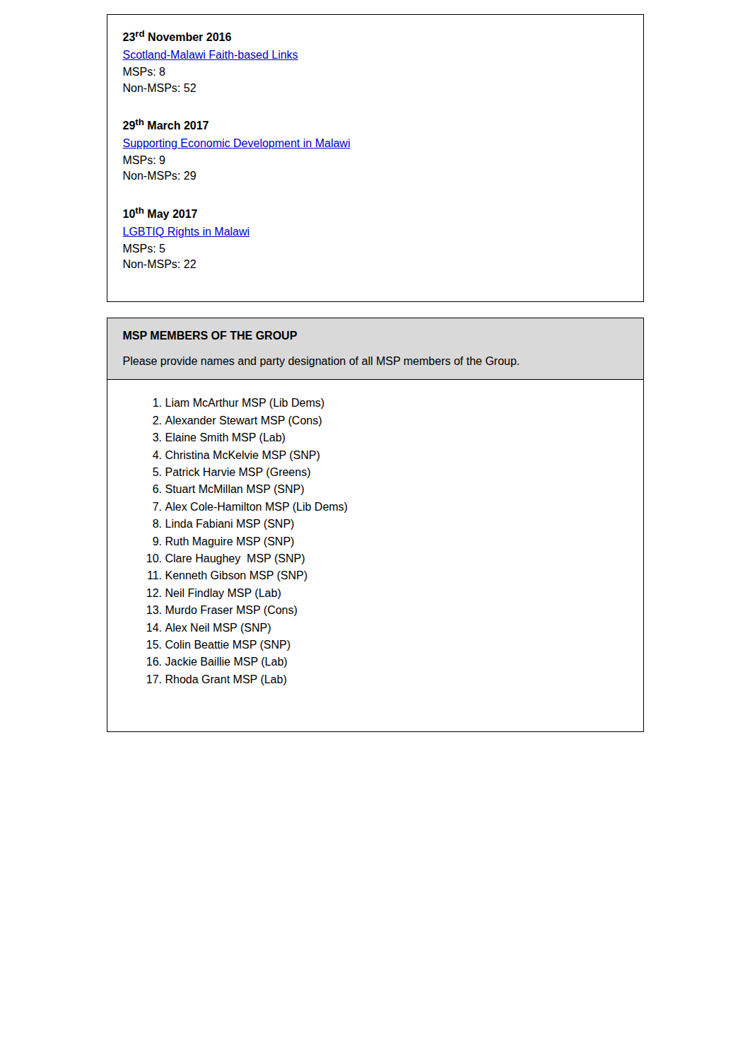23rd November 2016
Scotland-Malawi Faith-based Links
MSPs: 8
Non-MSPs: 52
29th March 2017
Supporting Economic Development in Malawi
MSPs: 9
Non-MSPs: 29
10th May 2017
LGBTIQ Rights in Malawi
MSPs: 5
Non-MSPs: 22
MSP MEMBERS OF THE GROUP
Please provide names and party designation of all MSP members of the Group.
Liam McArthur MSP (Lib Dems)
Alexander Stewart MSP (Cons)
Elaine Smith MSP (Lab)
Christina McKelvie MSP (SNP)
Patrick Harvie MSP (Greens)
Stuart McMillan MSP (SNP)
Alex Cole-Hamilton MSP (Lib Dems)
Linda Fabiani MSP (SNP)
Ruth Maguire MSP (SNP)
Clare Haughey MSP (SNP)
Kenneth Gibson MSP (SNP)
Neil Findlay MSP (Lab)
Murdo Fraser MSP (Cons)
Alex Neil MSP (SNP)
Colin Beattie MSP (SNP)
Jackie Baillie MSP (Lab)
Rhoda Grant MSP (Lab)